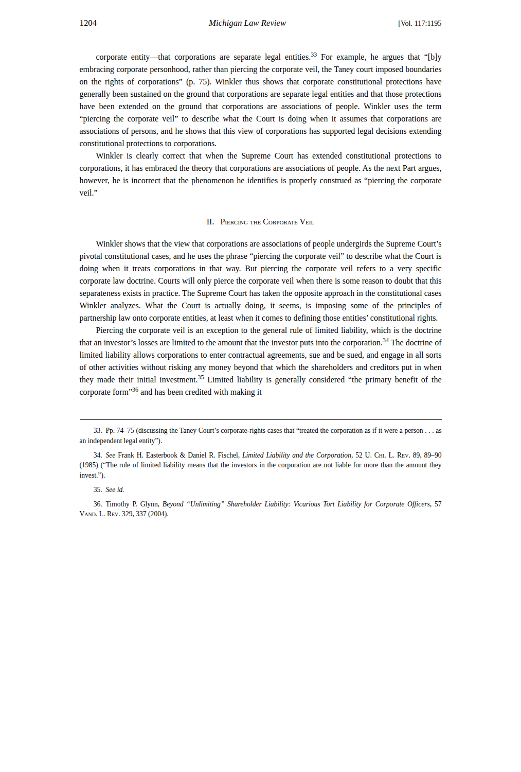1204 Michigan Law Review [Vol. 117:1195
corporate entity—that corporations are separate legal entities.33 For example, he argues that “[b]y embracing corporate personhood, rather than piercing the corporate veil, the Taney court imposed boundaries on the rights of corporations” (p. 75). Winkler thus shows that corporate constitutional protections have generally been sustained on the ground that corporations are separate legal entities and that those protections have been extended on the ground that corporations are associations of people. Winkler uses the term “piercing the corporate veil” to describe what the Court is doing when it assumes that corporations are associations of persons, and he shows that this view of corporations has supported legal decisions extending constitutional protections to corporations.
Winkler is clearly correct that when the Supreme Court has extended constitutional protections to corporations, it has embraced the theory that corporations are associations of people. As the next Part argues, however, he is incorrect that the phenomenon he identifies is properly construed as “piercing the corporate veil.”
II. Piercing the Corporate Veil
Winkler shows that the view that corporations are associations of people undergirds the Supreme Court’s pivotal constitutional cases, and he uses the phrase “piercing the corporate veil” to describe what the Court is doing when it treats corporations in that way. But piercing the corporate veil refers to a very specific corporate law doctrine. Courts will only pierce the corporate veil when there is some reason to doubt that this separateness exists in practice. The Supreme Court has taken the opposite approach in the constitutional cases Winkler analyzes. What the Court is actually doing, it seems, is imposing some of the principles of partnership law onto corporate entities, at least when it comes to defining those entities’ constitutional rights.
Piercing the corporate veil is an exception to the general rule of limited liability, which is the doctrine that an investor’s losses are limited to the amount that the investor puts into the corporation.34 The doctrine of limited liability allows corporations to enter contractual agreements, sue and be sued, and engage in all sorts of other activities without risking any money beyond that which the shareholders and creditors put in when they made their initial investment.35 Limited liability is generally considered “the primary benefit of the corporate form”36 and has been credited with making it
33. Pp. 74–75 (discussing the Taney Court’s corporate-rights cases that “treated the corporation as if it were a person . . . as an independent legal entity”).
34. See Frank H. Easterbook & Daniel R. Fischel, Limited Liability and the Corporation, 52 U. Chi. L. Rev. 89, 89–90 (1985) (“The rule of limited liability means that the investors in the corporation are not liable for more than the amount they invest.”).
35. See id.
36. Timothy P. Glynn, Beyond “Unlimiting” Shareholder Liability: Vicarious Tort Liability for Corporate Officers, 57 Vand. L. Rev. 329, 337 (2004).